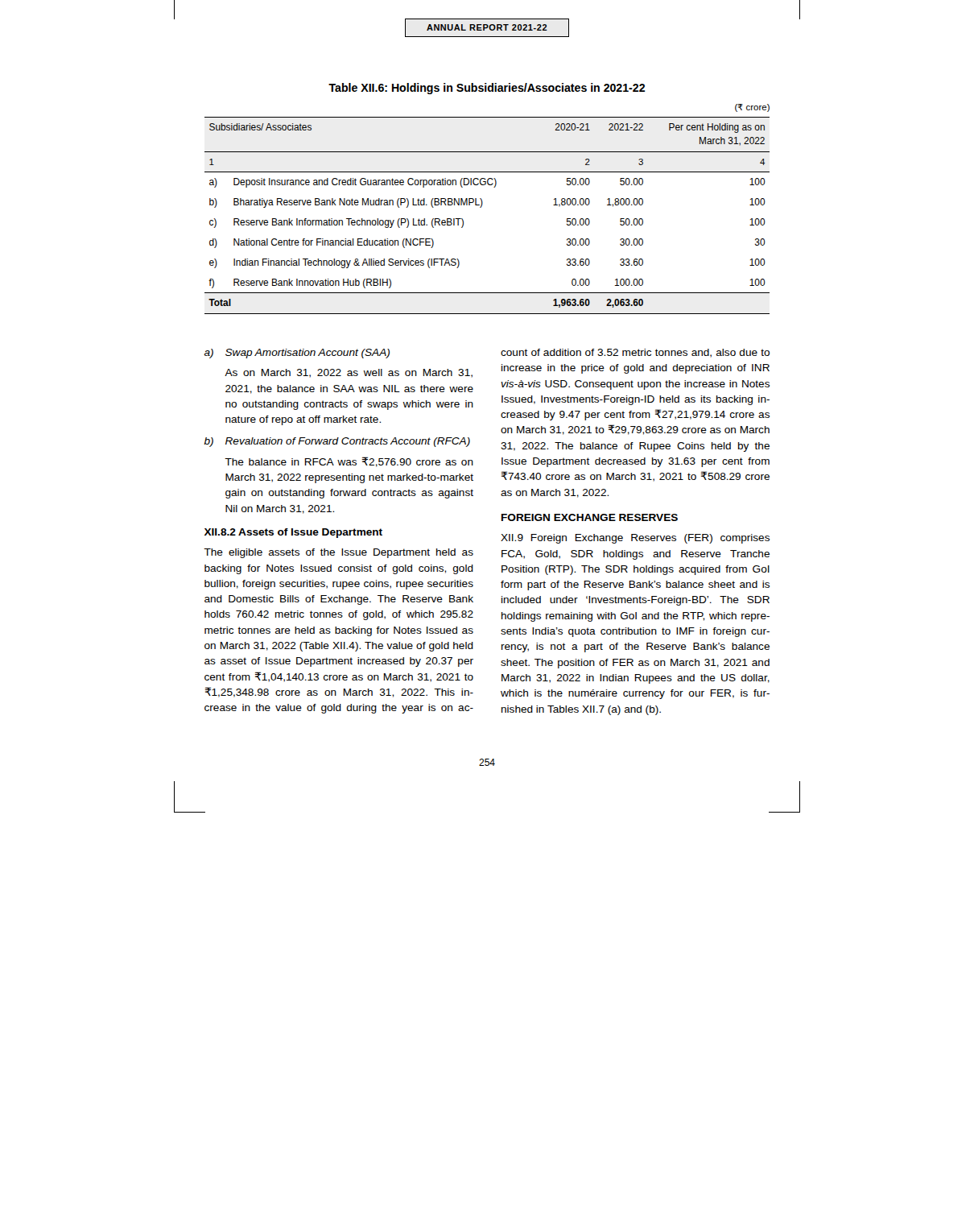ANNUAL REPORT 2021-22
Table XII.6: Holdings in Subsidiaries/Associates in 2021-22
(₹ crore)
| Subsidiaries/ Associates | 2020-21 | 2021-22 | Per cent Holding as on March 31, 2022 |
| --- | --- | --- | --- |
| 1 | 2 | 3 | 4 |
| a) | Deposit Insurance and Credit Guarantee Corporation (DICGC) | 50.00 | 50.00 | 100 |
| b) | Bharatiya Reserve Bank Note Mudran (P) Ltd. (BRBNMPL) | 1,800.00 | 1,800.00 | 100 |
| c) | Reserve Bank Information Technology (P) Ltd. (ReBIT) | 50.00 | 50.00 | 100 |
| d) | National Centre for Financial Education (NCFE) | 30.00 | 30.00 | 30 |
| e) | Indian Financial Technology & Allied Services (IFTAS) | 33.60 | 33.60 | 100 |
| f) | Reserve Bank Innovation Hub (RBIH) | 0.00 | 100.00 | 100 |
| Total | 1,963.60 | 2,063.60 | |
a) Swap Amortisation Account (SAA) As on March 31, 2022 as well as on March 31, 2021, the balance in SAA was NIL as there were no outstanding contracts of swaps which were in nature of repo at off market rate.
b) Revaluation of Forward Contracts Account (RFCA) The balance in RFCA was ₹2,576.90 crore as on March 31, 2022 representing net marked-to-market gain on outstanding forward contracts as against Nil on March 31, 2021.
XII.8.2 Assets of Issue Department
The eligible assets of the Issue Department held as backing for Notes Issued consist of gold coins, gold bullion, foreign securities, rupee coins, rupee securities and Domestic Bills of Exchange. The Reserve Bank holds 760.42 metric tonnes of gold, of which 295.82 metric tonnes are held as backing for Notes Issued as on March 31, 2022 (Table XII.4). The value of gold held as asset of Issue Department increased by 20.37 per cent from ₹1,04,140.13 crore as on March 31, 2021 to ₹1,25,348.98 crore as on March 31, 2022. This increase in the value of gold during the year is on account of addition of 3.52 metric tonnes and, also due to increase in the price of gold and depreciation of INR vis-à-vis USD. Consequent upon the increase in Notes Issued, Investments-Foreign-ID held as its backing increased by 9.47 per cent from ₹27,21,979.14 crore as on March 31, 2021 to ₹29,79,863.29 crore as on March 31, 2022. The balance of Rupee Coins held by the Issue Department decreased by 31.63 per cent from ₹743.40 crore as on March 31, 2021 to ₹508.29 crore as on March 31, 2022.
FOREIGN EXCHANGE RESERVES
XII.9 Foreign Exchange Reserves (FER) comprises FCA, Gold, SDR holdings and Reserve Tranche Position (RTP). The SDR holdings acquired from GoI form part of the Reserve Bank’s balance sheet and is included under ‘Investments-Foreign-BD’. The SDR holdings remaining with GoI and the RTP, which represents India’s quota contribution to IMF in foreign currency, is not a part of the Reserve Bank’s balance sheet. The position of FER as on March 31, 2021 and March 31, 2022 in Indian Rupees and the US dollar, which is the numéraire currency for our FER, is furnished in Tables XII.7 (a) and (b).
254